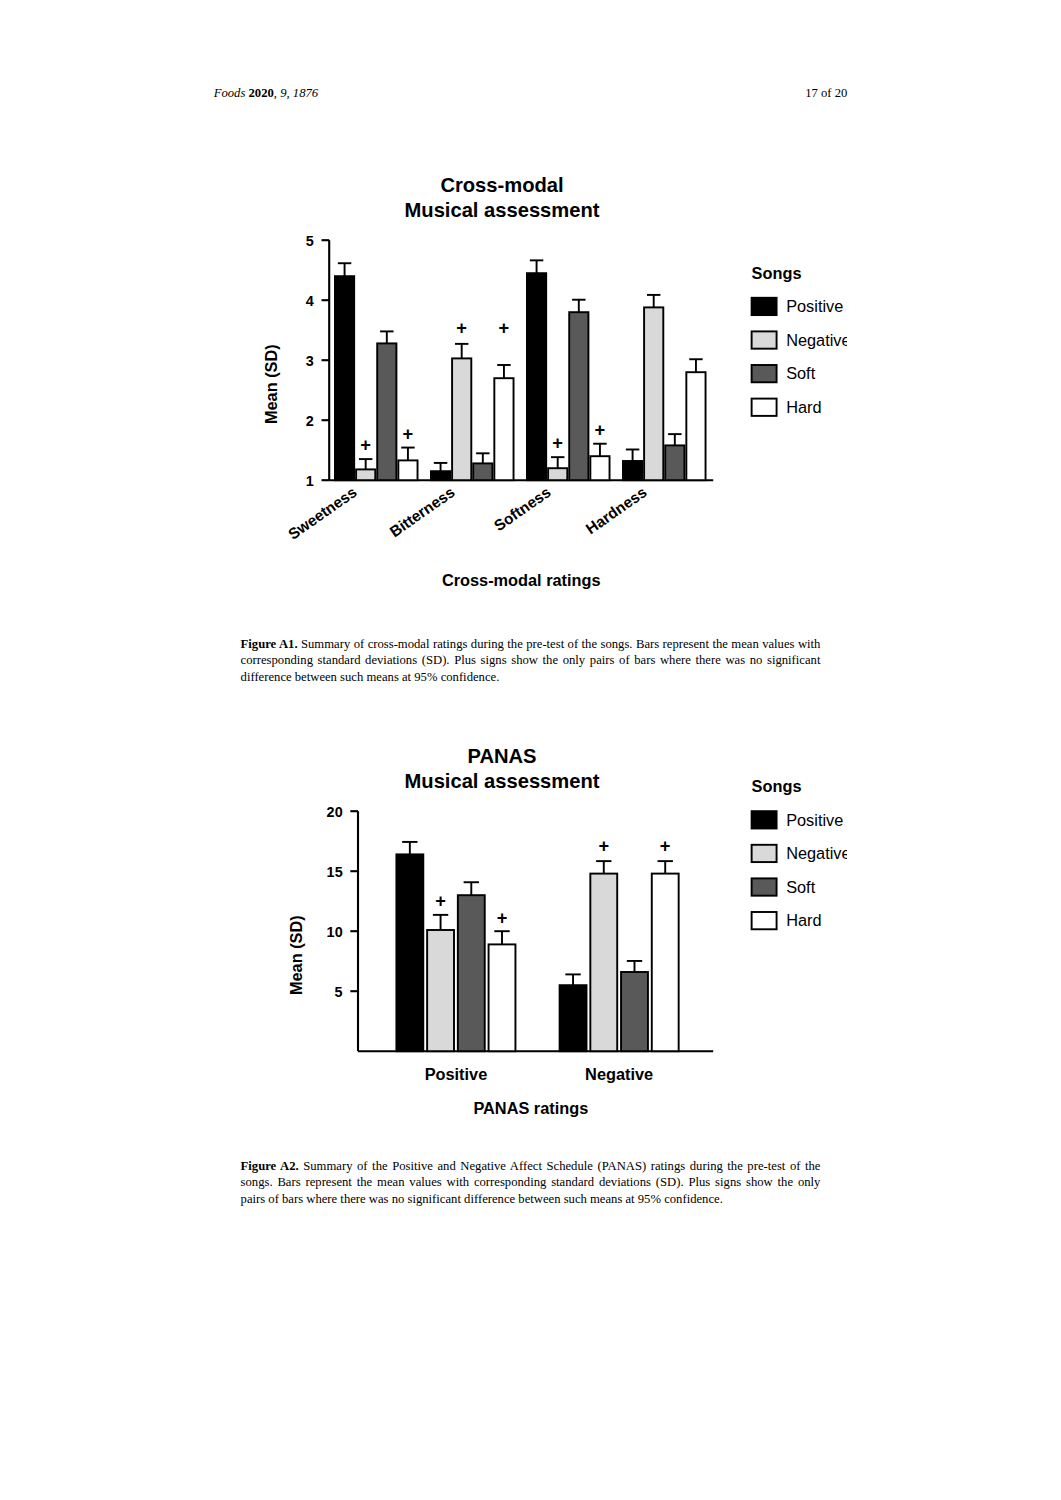Foods 2020, 9, 1876
17 of 20
Cross-modal Musical assessment 1 2 3 4 5 Mean (SD) GROUP 1: Sweetness (Pos 4.40, Neg 1.18, Soft 3.28, Hard 1.33) + + + + + + Sweetness Bitterness Softness Hardness Cross-modal ratings Songs Positive Negative Soft Hard
Figure A1. Summary of cross-modal ratings during the pre-test of the songs. Bars represent the mean values with corresponding standard deviations (SD). Plus signs show the only pairs of bars where there was no significant difference between such means at 95% confidence.
PANAS Musical assessment 5 10 15 20 Mean (SD) + + + + Positive Negative PANAS ratings Songs Positive Negative Soft Hard
Figure A2. Summary of the Positive and Negative Affect Schedule (PANAS) ratings during the pre-test of the songs. Bars represent the mean values with corresponding standard deviations (SD). Plus signs show the only pairs of bars where there was no significant difference between such means at 95% confidence.